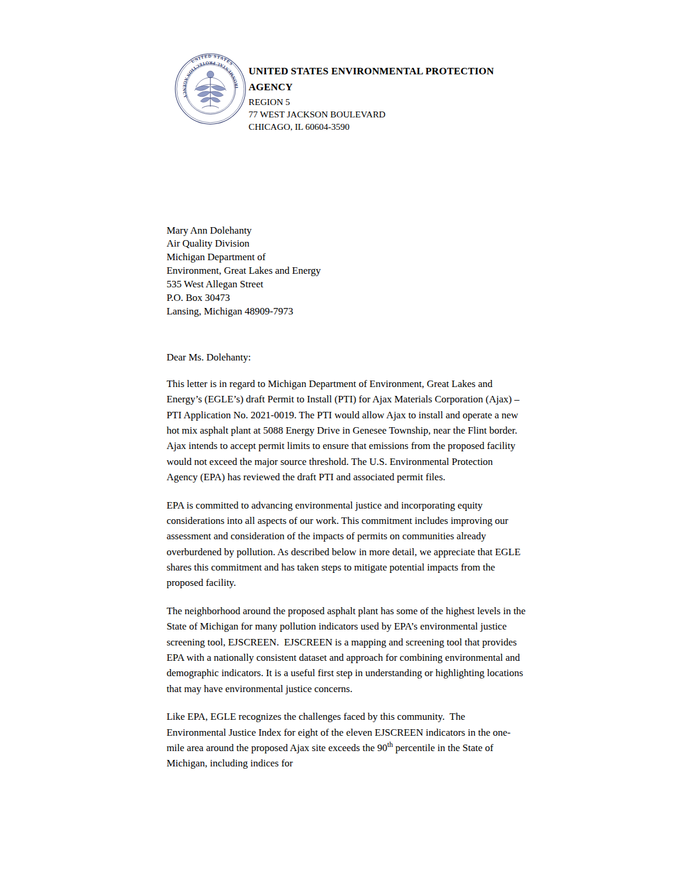UNITED STATES ENVIRONMENTAL PROTECTION AGENCY
UNITED STATES ENVIRONMENTAL PROTECTION AGENCY
REGION 5
77 WEST JACKSON BOULEVARD
CHICAGO, IL 60604-3590
Mary Ann Dolehanty
Air Quality Division
Michigan Department of
Environment, Great Lakes and Energy
535 West Allegan Street
P.O. Box 30473
Lansing, Michigan 48909-7973
Dear Ms. Dolehanty:
This letter is in regard to Michigan Department of Environment, Great Lakes and Energy’s (EGLE’s) draft Permit to Install (PTI) for Ajax Materials Corporation (Ajax) – PTI Application No. 2021-0019. The PTI would allow Ajax to install and operate a new hot mix asphalt plant at 5088 Energy Drive in Genesee Township, near the Flint border. Ajax intends to accept permit limits to ensure that emissions from the proposed facility would not exceed the major source threshold. The U.S. Environmental Protection Agency (EPA) has reviewed the draft PTI and associated permit files.
EPA is committed to advancing environmental justice and incorporating equity considerations into all aspects of our work. This commitment includes improving our assessment and consideration of the impacts of permits on communities already overburdened by pollution. As described below in more detail, we appreciate that EGLE shares this commitment and has taken steps to mitigate potential impacts from the proposed facility.
The neighborhood around the proposed asphalt plant has some of the highest levels in the State of Michigan for many pollution indicators used by EPA’s environmental justice screening tool, EJSCREEN. EJSCREEN is a mapping and screening tool that provides EPA with a nationally consistent dataset and approach for combining environmental and demographic indicators. It is a useful first step in understanding or highlighting locations that may have environmental justice concerns.
Like EPA, EGLE recognizes the challenges faced by this community. The Environmental Justice Index for eight of the eleven EJSCREEN indicators in the one-mile area around the proposed Ajax site exceeds the 90th percentile in the State of Michigan, including indices for